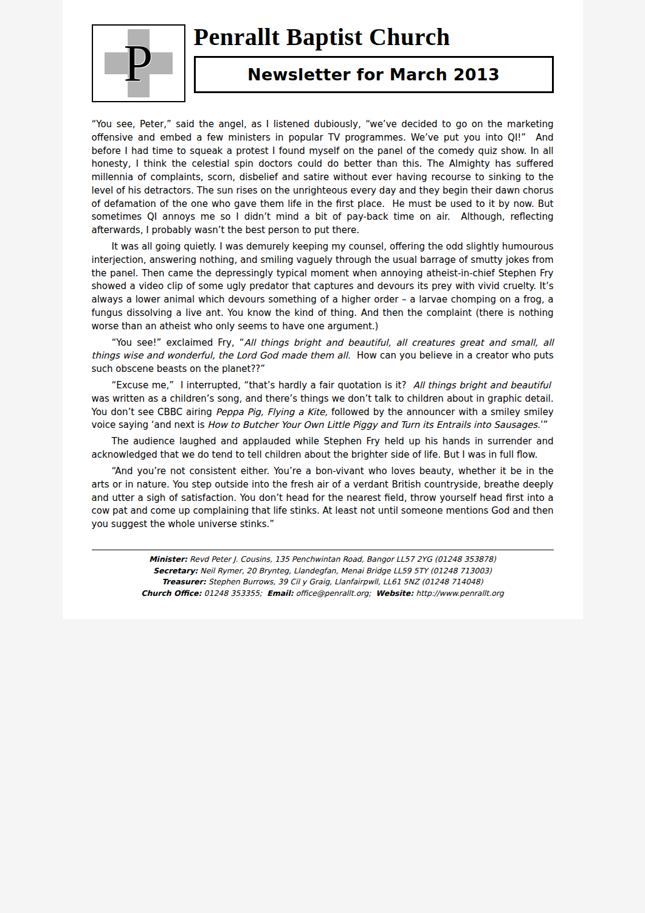P
Penrallt Baptist Church
Newsletter for March 2013
“You see, Peter,” said the angel, as I listened dubiously, “we’ve decided to go on the marketing offensive and embed a few ministers in popular TV programmes. We’ve put you into QI!” And before I had time to squeak a protest I found myself on the panel of the comedy quiz show. In all honesty, I think the celestial spin doctors could do better than this. The Almighty has suffered millennia of complaints, scorn, disbelief and satire without ever having recourse to sinking to the level of his detractors. The sun rises on the unrighteous every day and they begin their dawn chorus of defamation of the one who gave them life in the first place. He must be used to it by now. But sometimes QI annoys me so I didn’t mind a bit of pay-back time on air. Although, reflecting afterwards, I probably wasn’t the best person to put there.
It was all going quietly. I was demurely keeping my counsel, offering the odd slightly humourous interjection, answering nothing, and smiling vaguely through the usual barrage of smutty jokes from the panel. Then came the depressingly typical moment when annoying atheist-in-chief Stephen Fry showed a video clip of some ugly predator that captures and devours its prey with vivid cruelty. It’s always a lower animal which devours something of a higher order – a larvae chomping on a frog, a fungus dissolving a live ant. You know the kind of thing. And then the complaint (there is nothing worse than an atheist who only seems to have one argument.)
“You see!” exclaimed Fry, “All things bright and beautiful, all creatures great and small, all things wise and wonderful, the Lord God made them all. How can you believe in a creator who puts such obscene beasts on the planet??”
“Excuse me,” I interrupted, “that’s hardly a fair quotation is it? All things bright and beautiful was written as a children’s song, and there’s things we don’t talk to children about in graphic detail. You don’t see CBBC airing Peppa Pig, Flying a Kite, followed by the announcer with a smiley smiley voice saying ‘and next is How to Butcher Your Own Little Piggy and Turn its Entrails into Sausages.’”
The audience laughed and applauded while Stephen Fry held up his hands in surrender and acknowledged that we do tend to tell children about the brighter side of life. But I was in full flow.
“And you’re not consistent either. You’re a bon-vivant who loves beauty, whether it be in the arts or in nature. You step outside into the fresh air of a verdant British countryside, breathe deeply and utter a sigh of satisfaction. You don’t head for the nearest field, throw yourself head first into a cow pat and come up complaining that life stinks. At least not until someone mentions God and then you suggest the whole universe stinks.”
Minister: Revd Peter J. Cousins, 135 Penchwintan Road, Bangor LL57 2YG (01248 353878) Secretary: Neil Rymer, 20 Brynteg, Llandegfan, Menai Bridge LL59 5TY (01248 713003) Treasurer: Stephen Burrows, 39 Cil y Graig, Llanfairpwll, LL61 5NZ (01248 714048) Church Office: 01248 353355; Email: office@penrallt.org; Website: http://www.penrallt.org